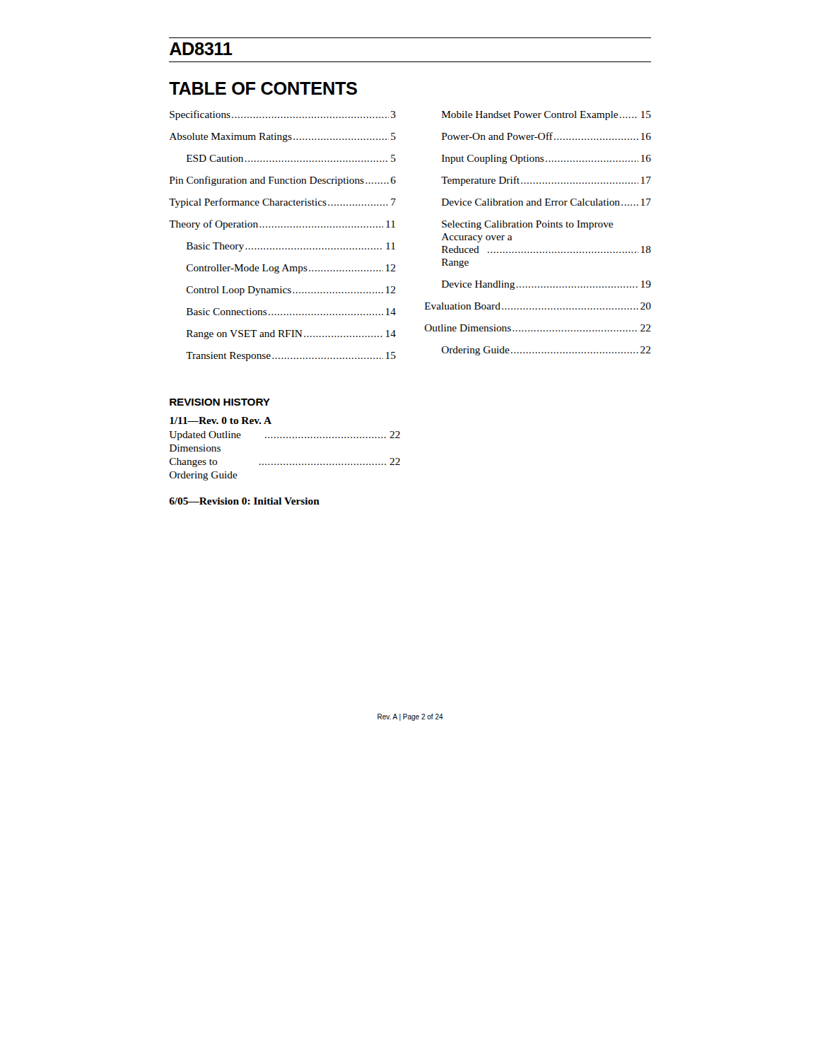AD8311
TABLE OF CONTENTS
Specifications.................................................................................. 3
Absolute Maximum Ratings.......................................................... 5
ESD Caution.................................................................................. 5
Pin Configuration and Function Descriptions............................ 6
Typical Performance Characteristics........................................... 7
Theory of Operation..................................................................... 11
Basic Theory............................................................................... 11
Controller-Mode Log Amps................................................... 12
Control Loop Dynamics........................................................... 12
Basic Connections..................................................................... 14
Range on VSET and RFIN....................................................... 14
Transient Response.................................................................... 15
Mobile Handset Power Control Example............................... 15
Power-On and Power-Off........................................................ 16
Input Coupling Options........................................................... 16
Temperature Drift...................................................................... 17
Device Calibration and Error Calculation.............................. 17
Selecting Calibration Points to Improve Accuracy over a Reduced Range........................................................................... 18
Device Handling......................................................................... 19
Evaluation Board........................................................................... 20
Outline Dimensions....................................................................... 22
Ordering Guide.......................................................................... 22
REVISION HISTORY
1/11—Rev. 0 to Rev. A
Updated Outline Dimensions...................................................... 22
Changes to Ordering Guide......................................................... 22
6/05—Revision 0: Initial Version
Rev. A | Page 2 of 24